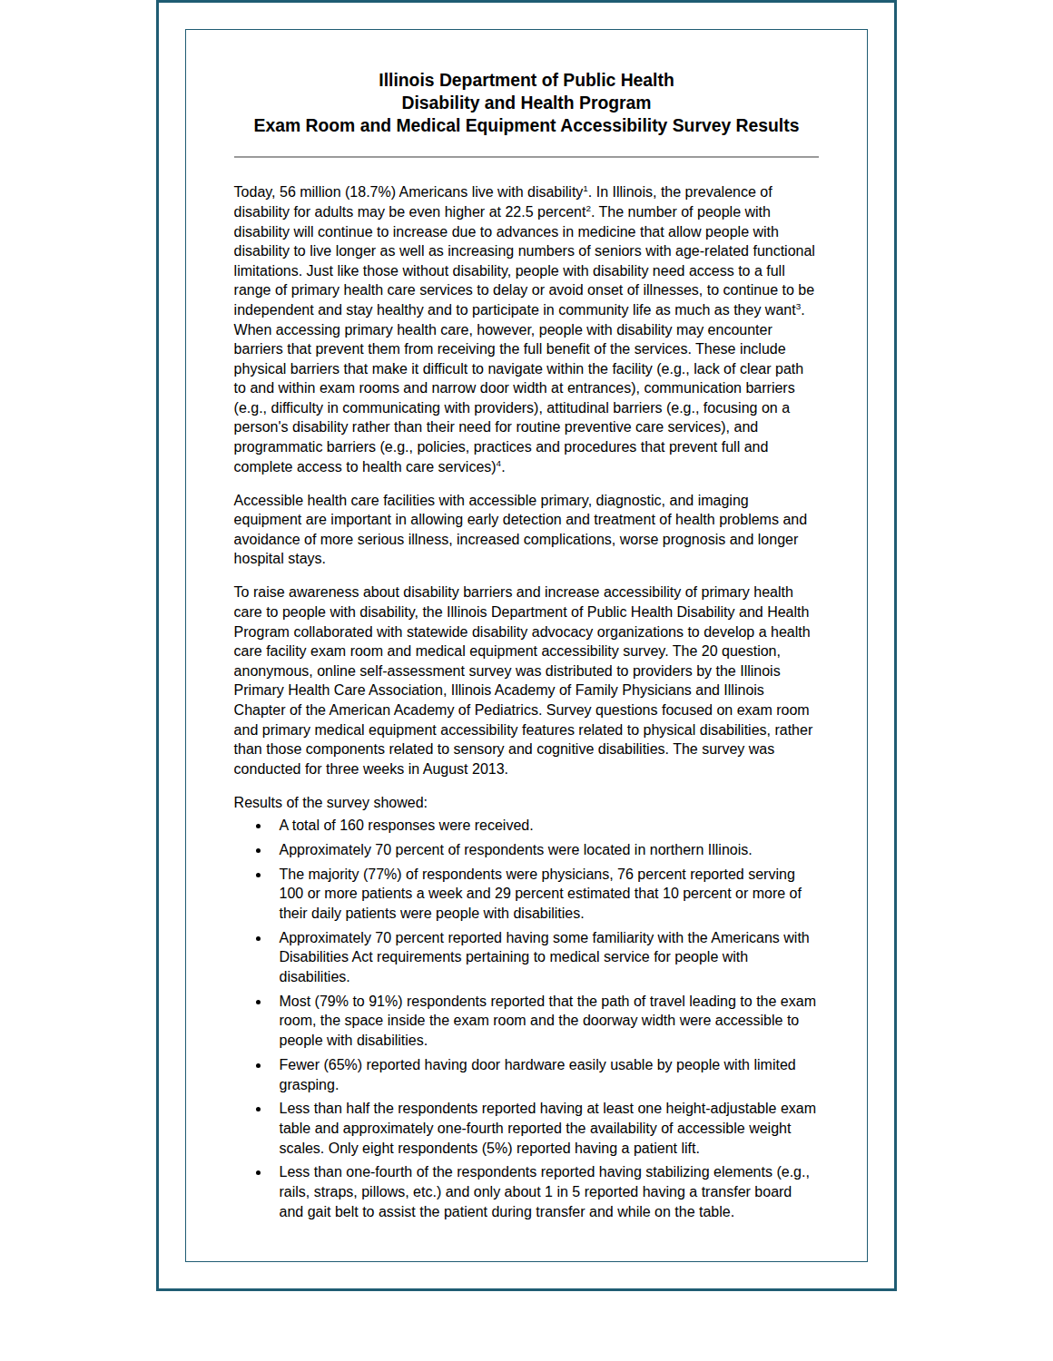Illinois Department of Public Health Disability and Health Program Exam Room and Medical Equipment Accessibility Survey Results
Today, 56 million (18.7%) Americans live with disability1. In Illinois, the prevalence of disability for adults may be even higher at 22.5 percent2. The number of people with disability will continue to increase due to advances in medicine that allow people with disability to live longer as well as increasing numbers of seniors with age-related functional limitations. Just like those without disability, people with disability need access to a full range of primary health care services to delay or avoid onset of illnesses, to continue to be independent and stay healthy and to participate in community life as much as they want3. When accessing primary health care, however, people with disability may encounter barriers that prevent them from receiving the full benefit of the services. These include physical barriers that make it difficult to navigate within the facility (e.g., lack of clear path to and within exam rooms and narrow door width at entrances), communication barriers (e.g., difficulty in communicating with providers), attitudinal barriers (e.g., focusing on a person's disability rather than their need for routine preventive care services), and programmatic barriers (e.g., policies, practices and procedures that prevent full and complete access to health care services)4.
Accessible health care facilities with accessible primary, diagnostic, and imaging equipment are important in allowing early detection and treatment of health problems and avoidance of more serious illness, increased complications, worse prognosis and longer hospital stays.
To raise awareness about disability barriers and increase accessibility of primary health care to people with disability, the Illinois Department of Public Health Disability and Health Program collaborated with statewide disability advocacy organizations to develop a health care facility exam room and medical equipment accessibility survey. The 20 question, anonymous, online self-assessment survey was distributed to providers by the Illinois Primary Health Care Association, Illinois Academy of Family Physicians and Illinois Chapter of the American Academy of Pediatrics. Survey questions focused on exam room and primary medical equipment accessibility features related to physical disabilities, rather than those components related to sensory and cognitive disabilities. The survey was conducted for three weeks in August 2013.
Results of the survey showed:
A total of 160 responses were received.
Approximately 70 percent of respondents were located in northern Illinois.
The majority (77%) of respondents were physicians, 76 percent reported serving 100 or more patients a week and 29 percent estimated that 10 percent or more of their daily patients were people with disabilities.
Approximately 70 percent reported having some familiarity with the Americans with Disabilities Act requirements pertaining to medical service for people with disabilities.
Most (79% to 91%) respondents reported that the path of travel leading to the exam room, the space inside the exam room and the doorway width were accessible to people with disabilities.
Fewer (65%) reported having door hardware easily usable by people with limited grasping.
Less than half the respondents reported having at least one height-adjustable exam table and approximately one-fourth reported the availability of accessible weight scales. Only eight respondents (5%) reported having a patient lift.
Less than one-fourth of the respondents reported having stabilizing elements (e.g., rails, straps, pillows, etc.) and only about 1 in 5 reported having a transfer board and gait belt to assist the patient during transfer and while on the table.